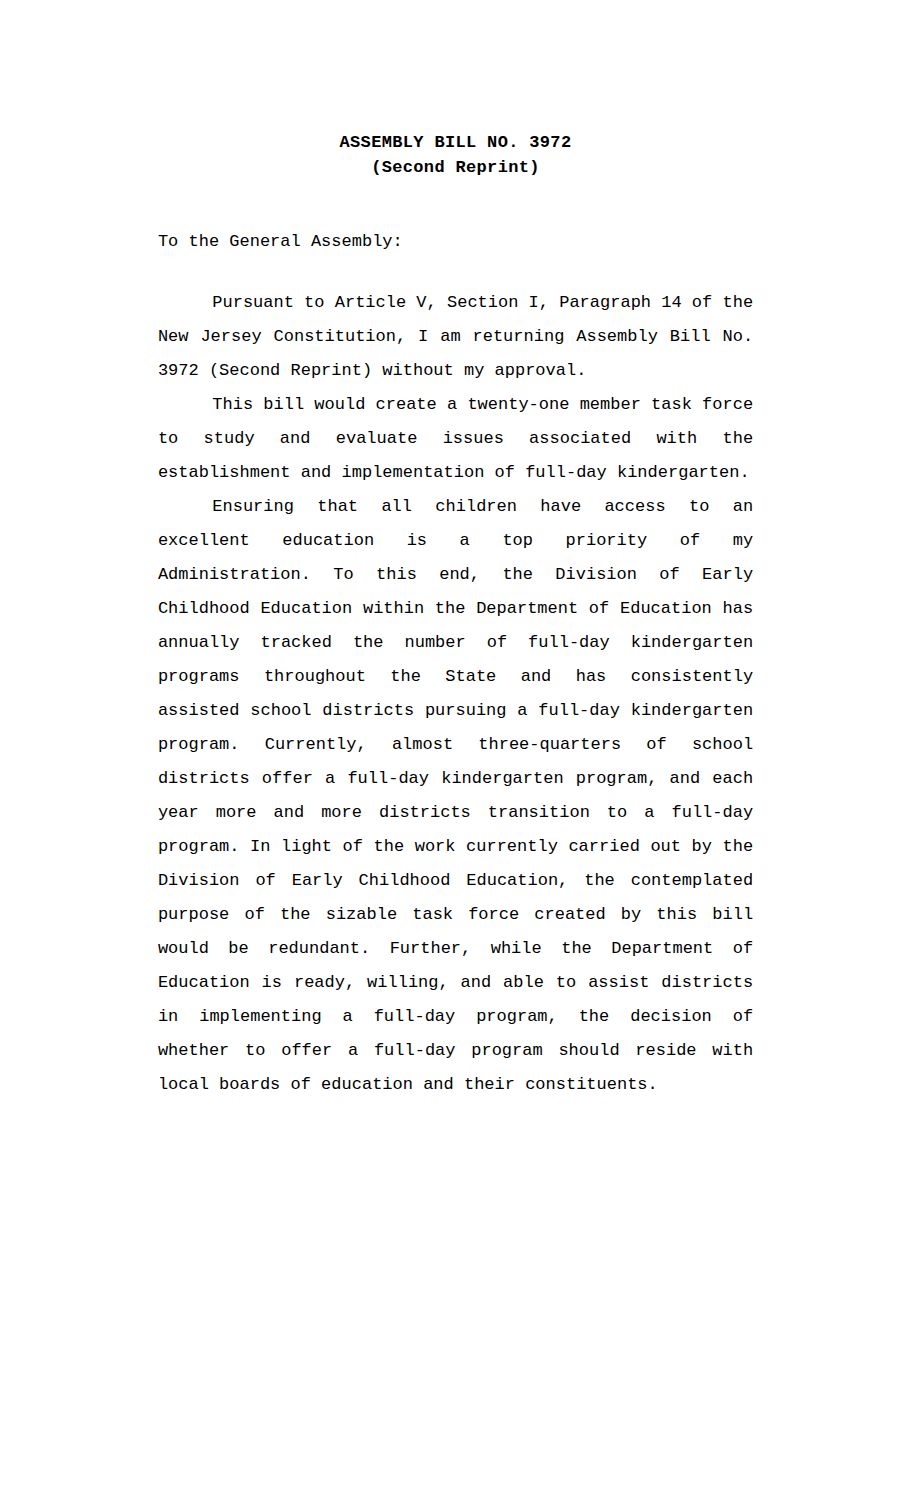ASSEMBLY BILL NO. 3972 (Second Reprint)
To the General Assembly:
Pursuant to Article V, Section I, Paragraph 14 of the New Jersey Constitution, I am returning Assembly Bill No. 3972 (Second Reprint) without my approval.
This bill would create a twenty-one member task force to study and evaluate issues associated with the establishment and implementation of full-day kindergarten.
Ensuring that all children have access to an excellent education is a top priority of my Administration. To this end, the Division of Early Childhood Education within the Department of Education has annually tracked the number of full-day kindergarten programs throughout the State and has consistently assisted school districts pursuing a full-day kindergarten program. Currently, almost three-quarters of school districts offer a full-day kindergarten program, and each year more and more districts transition to a full-day program. In light of the work currently carried out by the Division of Early Childhood Education, the contemplated purpose of the sizable task force created by this bill would be redundant. Further, while the Department of Education is ready, willing, and able to assist districts in implementing a full-day program, the decision of whether to offer a full-day program should reside with local boards of education and their constituents.